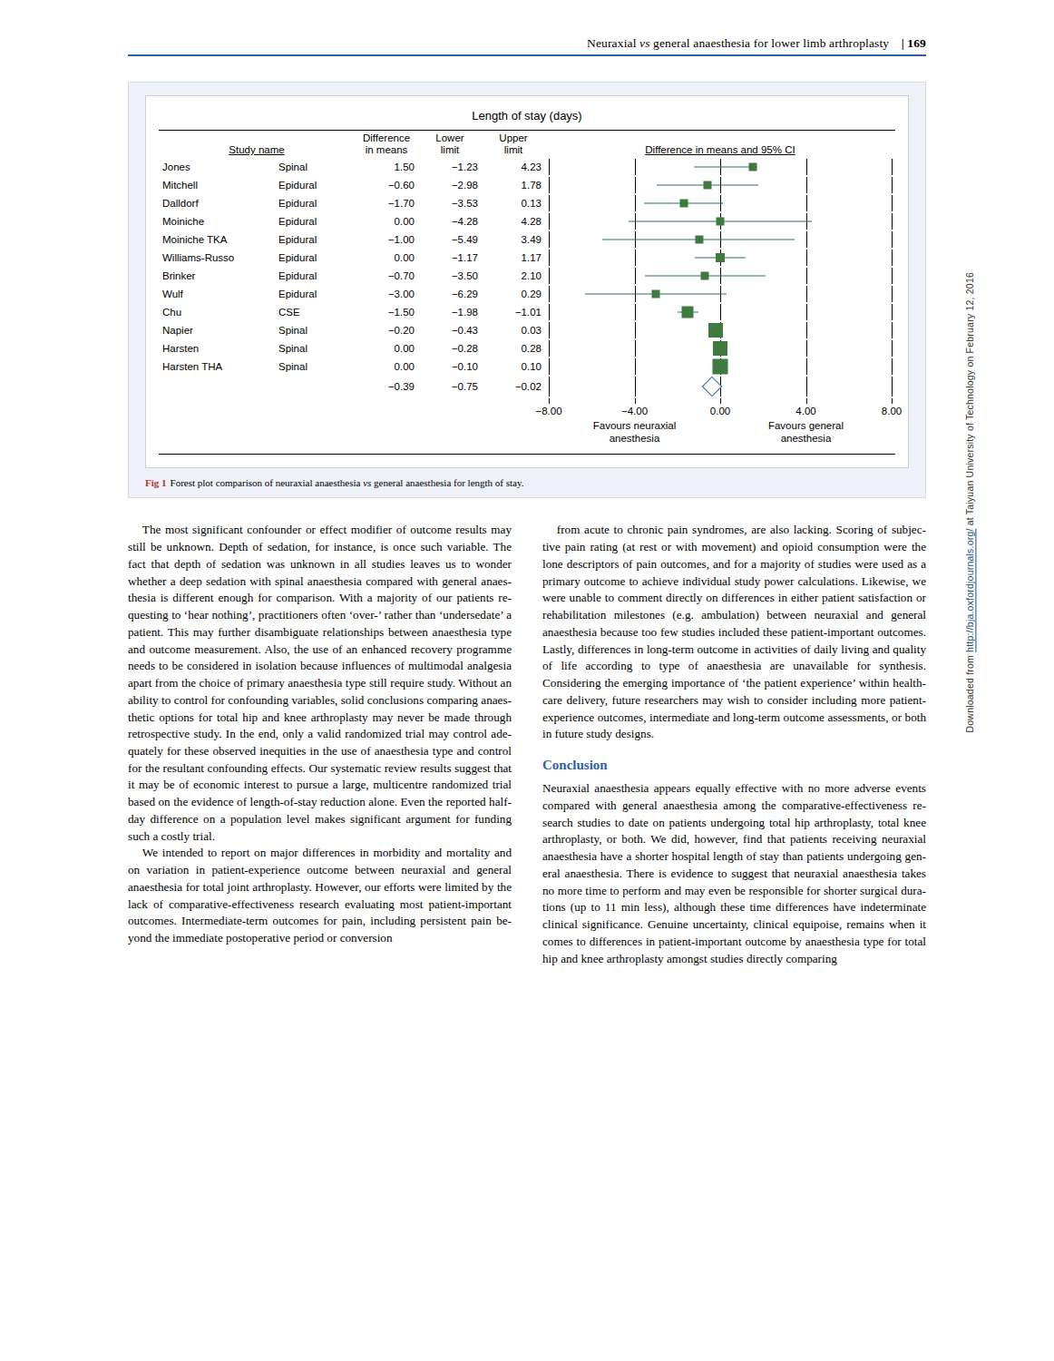Neuraxial vs general anaesthesia for lower limb arthroplasty | 169
Downloaded from http://bja.oxfordjournals.org/ at Taiyuan University of Technology on February 12, 2016
Length of stay (days)
| Study name | Difference in means | Lower limit | Upper limit | Difference in means and 95% CI |
| --- | --- | --- | --- | --- |
| Jones | Spinal | 1.50 | −1.23 | 4.23 | |
| Mitchell | Epidural | −0.60 | −2.98 | 1.78 | |
| Dalldorf | Epidural | −1.70 | −3.53 | 0.13 | |
| Moiniche | Epidural | 0.00 | −4.28 | 4.28 | |
| Moiniche TKA | Epidural | −1.00 | −5.49 | 3.49 | |
| Williams-Russo | Epidural | 0.00 | −1.17 | 1.17 | |
| Brinker | Epidural | −0.70 | −3.50 | 2.10 | |
| Wulf | Epidural | −3.00 | −6.29 | 0.29 | |
| Chu | CSE | −1.50 | −1.98 | −1.01 | |
| Napier | Spinal | −0.20 | −0.43 | 0.03 | |
| Harsten | Spinal | 0.00 | −0.28 | 0.28 | |
| Harsten THA | Spinal | 0.00 | −0.10 | 0.10 | |
| | | −0.39 | −0.75 | −0.02 | |
| | −8.00 −4.00 0.00 4.00 8.00 Favours neuraxial anesthesia Favours general anesthesia |
Fig 1 Forest plot comparison of neuraxial anaesthesia vs general anaesthesia for length of stay.
The most significant confounder or effect modifier of outcome results may still be unknown. Depth of sedation, for instance, is once such variable. The fact that depth of sedation was unknown in all studies leaves us to wonder whether a deep sedation with spinal anaesthesia compared with general anaesthesia is different enough for comparison. With a majority of our patients requesting to ‘hear nothing’, practitioners often ‘over-’ rather than ‘undersedate’ a patient. This may further disambiguate relationships between anaesthesia type and outcome measurement. Also, the use of an enhanced recovery programme needs to be considered in isolation because influences of multimodal analgesia apart from the choice of primary anaesthesia type still require study. Without an ability to control for confounding variables, solid conclusions comparing anaesthetic options for total hip and knee arthroplasty may never be made through retrospective study. In the end, only a valid randomized trial may control adequately for these observed inequities in the use of anaesthesia type and control for the resultant confounding effects. Our systematic review results suggest that it may be of economic interest to pursue a large, multicentre randomized trial based on the evidence of length-of-stay reduction alone. Even the reported half-day difference on a population level makes significant argument for funding such a costly trial.
We intended to report on major differences in morbidity and mortality and on variation in patient-experience outcome between neuraxial and general anaesthesia for total joint arthroplasty. However, our efforts were limited by the lack of comparative-effectiveness research evaluating most patient-important outcomes. Intermediate-term outcomes for pain, including persistent pain beyond the immediate postoperative period or conversion
from acute to chronic pain syndromes, are also lacking. Scoring of subjective pain rating (at rest or with movement) and opioid consumption were the lone descriptors of pain outcomes, and for a majority of studies were used as a primary outcome to achieve individual study power calculations. Likewise, we were unable to comment directly on differences in either patient satisfaction or rehabilitation milestones (e.g. ambulation) between neuraxial and general anaesthesia because too few studies included these patient-important outcomes. Lastly, differences in long-term outcome in activities of daily living and quality of life according to type of anaesthesia are unavailable for synthesis. Considering the emerging importance of ‘the patient experience’ within healthcare delivery, future researchers may wish to consider including more patient-experience outcomes, intermediate and long-term outcome assessments, or both in future study designs.
Conclusion
Neuraxial anaesthesia appears equally effective with no more adverse events compared with general anaesthesia among the comparative-effectiveness research studies to date on patients undergoing total hip arthroplasty, total knee arthroplasty, or both. We did, however, find that patients receiving neuraxial anaesthesia have a shorter hospital length of stay than patients undergoing general anaesthesia. There is evidence to suggest that neuraxial anaesthesia takes no more time to perform and may even be responsible for shorter surgical durations (up to 11 min less), although these time differences have indeterminate clinical significance. Genuine uncertainty, clinical equipoise, remains when it comes to differences in patient-important outcome by anaesthesia type for total hip and knee arthroplasty amongst studies directly comparing